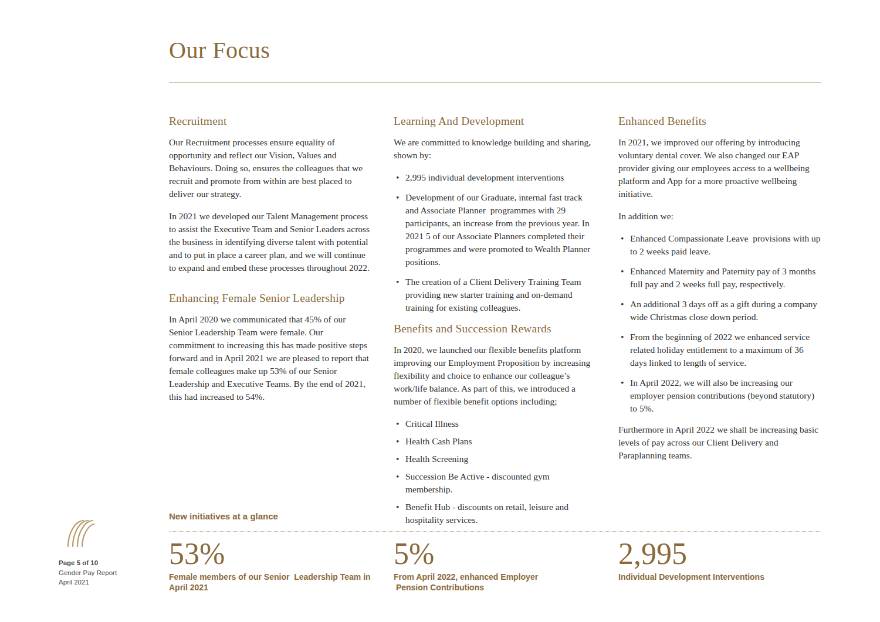Our Focus
Recruitment
Our Recruitment processes ensure equality of opportunity and reflect our Vision, Values and Behaviours. Doing so, ensures the colleagues that we recruit and promote from within are best placed to deliver our strategy.
In 2021 we developed our Talent Management process to assist the Executive Team and Senior Leaders across the business in identifying diverse talent with potential and to put in place a career plan, and we will continue to expand and embed these processes throughout 2022.
Enhancing Female Senior Leadership
In April 2020 we communicated that 45% of our Senior Leadership Team were female. Our commitment to increasing this has made positive steps forward and in April 2021 we are pleased to report that female colleagues make up 53% of our Senior Leadership and Executive Teams. By the end of 2021, this had increased to 54%.
Learning And Development
We are committed to knowledge building and sharing, shown by:
2,995 individual development interventions
Development of our Graduate, internal fast track and Associate Planner programmes with 29 participants, an increase from the previous year. In 2021 5 of our Associate Planners completed their programmes and were promoted to Wealth Planner positions.
The creation of a Client Delivery Training Team providing new starter training and on-demand training for existing colleagues.
Benefits and Succession Rewards
In 2020, we launched our flexible benefits platform improving our Employment Proposition by increasing flexibility and choice to enhance our colleague’s work/life balance. As part of this, we introduced a number of flexible benefit options including;
Critical Illness
Health Cash Plans
Health Screening
Succession Be Active - discounted gym membership.
Benefit Hub - discounts on retail, leisure and hospitality services.
Enhanced Benefits
In 2021, we improved our offering by introducing voluntary dental cover. We also changed our EAP provider giving our employees access to a wellbeing platform and App for a more proactive wellbeing initiative.
In addition we:
Enhanced Compassionate Leave provisions with up to 2 weeks paid leave.
Enhanced Maternity and Paternity pay of 3 months full pay and 2 weeks full pay, respectively.
An additional 3 days off as a gift during a company wide Christmas close down period.
From the beginning of 2022 we enhanced service related holiday entitlement to a maximum of 36 days linked to length of service.
In April 2022, we will also be increasing our employer pension contributions (beyond statutory) to 5%.
Furthermore in April 2022 we shall be increasing basic levels of pay across our Client Delivery and Paraplanning teams.
Page 5 of 10
Gender Pay Report
April 2021
New initiatives at a glance
53%
Female members of our Senior Leadership Team in April 2021
5%
From April 2022, enhanced Employer
Pension Contributions
2,995
Individual Development Interventions